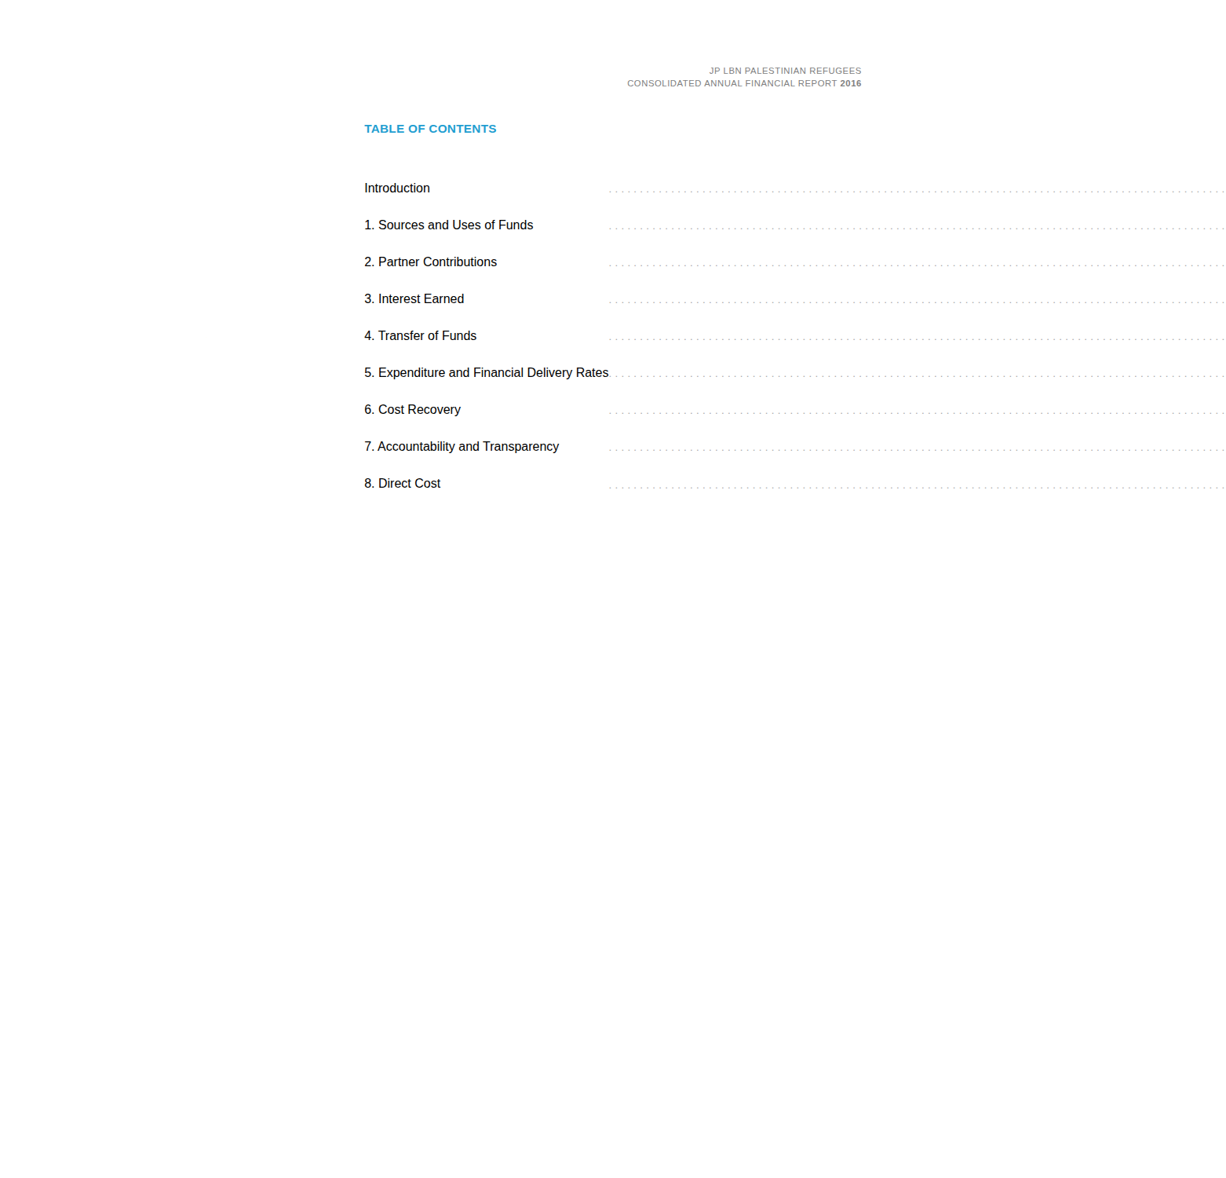JP LBN PALESTINIAN REFUGEES
CONSOLIDATED ANNUAL FINANCIAL REPORT 2016
TABLE OF CONTENTS
| Introduction | .......................................................................................................... | 1 |
| 1. Sources and Uses of Funds | .......................................................................................................... | 2 |
| 2. Partner Contributions | .......................................................................................................... | 3 |
| 3. Interest Earned | .......................................................................................................... | 3 |
| 4. Transfer of Funds | .......................................................................................................... | 4 |
| 5. Expenditure and Financial Delivery Rates | .......................................................................................................... | 5 |
| 6. Cost Recovery | .......................................................................................................... | 6 |
| 7. Accountability and Transparency | .......................................................................................................... | 7 |
| 8. Direct Cost | .......................................................................................................... | 8 |